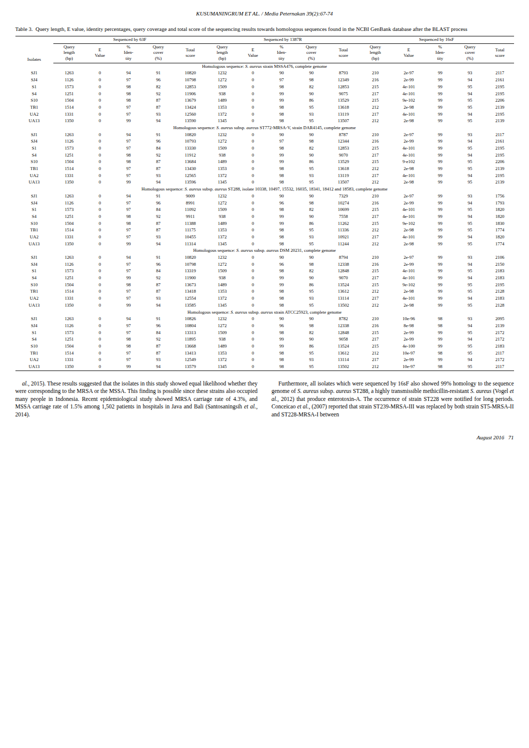KUSUMANINGRUM ET AL. / Media Peternakan 39(2):67-74
Table 3. Query length, E value, identity percentages, query coverage and total score of the sequencing results towards homologous sequences found in the NCBI GenBank database after the BLAST process
| Isolates | Sequenced by 63F | Sequenced by 1387R | Sequenced by 16sF |
| --- | --- | --- | --- |
| Query length (bp) | E Value | % Iden- tity | Query cover (%) | Total score | Query length (bp) | E Value | % Iden- tity | Query cover (%) | Total score | Query length (bp) | E Value | % Iden- tity | Query cover (%) | Total score |
| Homologous sequence: S. aureus strain MSSA476, complete genome |
| SJ1 | 1263 | 0 | 94 | 91 | 10820 | 1232 | 0 | 90 | 90 | 8793 | 210 | 2e-97 | 99 | 93 | 2117 |
| SJ4 | 1126 | 0 | 97 | 96 | 10798 | 1272 | 0 | 97 | 98 | 12349 | 216 | 2e-99 | 99 | 94 | 2161 |
| S1 | 1573 | 0 | 98 | 82 | 12853 | 1509 | 0 | 98 | 82 | 12853 | 215 | 4e-101 | 99 | 95 | 2195 |
| S4 | 1251 | 0 | 98 | 92 | 11906 | 938 | 0 | 99 | 90 | 9075 | 217 | 4e-101 | 99 | 94 | 2195 |
| S10 | 1504 | 0 | 98 | 87 | 13679 | 1489 | 0 | 99 | 86 | 13529 | 215 | 9e-102 | 99 | 95 | 2206 |
| TB1 | 1514 | 0 | 97 | 87 | 13424 | 1353 | 0 | 98 | 95 | 13618 | 212 | 2e-98 | 99 | 95 | 2139 |
| UA2 | 1331 | 0 | 97 | 93 | 12560 | 1372 | 0 | 98 | 93 | 13119 | 217 | 4e-101 | 99 | 94 | 2195 |
| UA13 | 1350 | 0 | 99 | 94 | 13590 | 1345 | 0 | 98 | 95 | 13507 | 212 | 2e-98 | 99 | 95 | 2139 |
| Homologous sequence: S. aureus subsp. aureus ST772-MRSA-V, strain DAR4145, complete genome |
| SJ1 | 1263 | 0 | 94 | 91 | 10820 | 1232 | 0 | 90 | 90 | 8787 | 210 | 2e-97 | 99 | 93 | 2117 |
| SJ4 | 1126 | 0 | 97 | 96 | 10793 | 1272 | 0 | 97 | 98 | 12344 | 216 | 2e-99 | 99 | 94 | 2161 |
| S1 | 1573 | 0 | 97 | 84 | 13330 | 1509 | 0 | 98 | 82 | 12853 | 215 | 4e-101 | 99 | 95 | 2195 |
| S4 | 1251 | 0 | 98 | 92 | 11912 | 938 | 0 | 99 | 90 | 9070 | 217 | 4e-101 | 99 | 94 | 2195 |
| S10 | 1504 | 0 | 98 | 87 | 13684 | 1489 | 0 | 99 | 86 | 13529 | 215 | 9-e102 | 99 | 95 | 2206 |
| TB1 | 1514 | 0 | 97 | 87 | 13430 | 1353 | 0 | 98 | 95 | 13618 | 212 | 2e-98 | 99 | 95 | 2139 |
| UA2 | 1331 | 0 | 97 | 93 | 12565 | 1372 | 0 | 98 | 93 | 13119 | 217 | 4e-101 | 99 | 94 | 2195 |
| UA13 | 1350 | 0 | 99 | 94 | 13596 | 1345 | 0 | 98 | 95 | 13507 | 212 | 2e-98 | 99 | 95 | 2139 |
| Homologous sequence: S. aureus subsp. aureus ST288, isolate 10338, 10497, 15532, 16035, 18341, 18412 and 18583, complete genome |
| SJ1 | 1263 | 0 | 94 | 91 | 9009 | 1232 | 0 | 90 | 90 | 7329 | 210 | 2e-97 | 99 | 93 | 1756 |
| SJ4 | 1126 | 0 | 97 | 96 | 8991 | 1272 | 0 | 96 | 98 | 10274 | 216 | 2e-99 | 99 | 94 | 1793 |
| S1 | 1573 | 0 | 97 | 84 | 11092 | 1509 | 0 | 98 | 82 | 10699 | 215 | 4e-101 | 99 | 95 | 1820 |
| S4 | 1251 | 0 | 98 | 92 | 9911 | 938 | 0 | 99 | 90 | 7558 | 217 | 4e-101 | 99 | 94 | 1820 |
| S10 | 1504 | 0 | 98 | 87 | 11388 | 1489 | 0 | 99 | 86 | 11262 | 215 | 9e-102 | 99 | 95 | 1830 |
| TB1 | 1514 | 0 | 97 | 87 | 11175 | 1353 | 0 | 98 | 95 | 11336 | 212 | 2e-98 | 99 | 95 | 1774 |
| UA2 | 1331 | 0 | 97 | 93 | 10455 | 1372 | 0 | 98 | 93 | 10921 | 217 | 4e-101 | 99 | 94 | 1820 |
| UA13 | 1350 | 0 | 99 | 94 | 11314 | 1345 | 0 | 98 | 95 | 11244 | 212 | 2e-98 | 99 | 95 | 1774 |
| Homologous sequence: S. aureus subsp. aureus DSM 20231, complete genome |
| SJ1 | 1263 | 0 | 94 | 91 | 10820 | 1232 | 0 | 90 | 90 | 8794 | 210 | 2e-97 | 99 | 93 | 2106 |
| SJ4 | 1126 | 0 | 97 | 96 | 10798 | 1272 | 0 | 96 | 98 | 12338 | 216 | 2e-99 | 99 | 94 | 2150 |
| S1 | 1573 | 0 | 97 | 84 | 13319 | 1509 | 0 | 98 | 82 | 12848 | 215 | 4e-101 | 99 | 95 | 2183 |
| S4 | 1251 | 0 | 99 | 92 | 11900 | 938 | 0 | 99 | 90 | 9070 | 217 | 4e-101 | 99 | 94 | 2183 |
| S10 | 1504 | 0 | 98 | 87 | 13673 | 1489 | 0 | 99 | 86 | 13524 | 215 | 9e-102 | 99 | 95 | 2195 |
| TB1 | 1514 | 0 | 97 | 87 | 13418 | 1353 | 0 | 98 | 95 | 13612 | 212 | 2e-98 | 99 | 95 | 2128 |
| UA2 | 1331 | 0 | 97 | 93 | 12554 | 1372 | 0 | 98 | 93 | 13114 | 217 | 4e-101 | 99 | 94 | 2183 |
| UA13 | 1350 | 0 | 99 | 94 | 13585 | 1345 | 0 | 98 | 95 | 13502 | 212 | 2e-98 | 99 | 95 | 2128 |
| Homologous sequence: S. aureus subsp. aureus strain ATCC25923, complete genome |
| SJ1 | 1263 | 0 | 94 | 91 | 10826 | 1232 | 0 | 90 | 90 | 8782 | 210 | 10e-96 | 98 | 93 | 2095 |
| SJ4 | 1126 | 0 | 97 | 96 | 10804 | 1272 | 0 | 96 | 98 | 12338 | 216 | 8e-98 | 98 | 94 | 2139 |
| S1 | 1573 | 0 | 97 | 84 | 13313 | 1509 | 0 | 98 | 82 | 12848 | 215 | 2e-99 | 99 | 95 | 2172 |
| S4 | 1251 | 0 | 98 | 92 | 11895 | 938 | 0 | 99 | 90 | 9058 | 217 | 2e-99 | 99 | 94 | 2172 |
| S10 | 1504 | 0 | 98 | 87 | 13668 | 1489 | 0 | 99 | 86 | 13524 | 215 | 4e-100 | 99 | 95 | 2183 |
| TB1 | 1514 | 0 | 97 | 87 | 13413 | 1353 | 0 | 98 | 95 | 13612 | 212 | 10e-97 | 98 | 95 | 2117 |
| UA2 | 1331 | 0 | 97 | 93 | 12549 | 1372 | 0 | 98 | 93 | 13114 | 217 | 2e-99 | 99 | 94 | 2172 |
| UA13 | 1350 | 0 | 99 | 94 | 13579 | 1345 | 0 | 98 | 95 | 13502 | 212 | 10e-97 | 98 | 95 | 2117 |
al., 2015). These results suggested that the isolates in this study showed equal likelihood whether they were corresponding to the MRSA or the MSSA. This finding is possible since these strains also occupied many people in Indonesia. Recent epidemiological study showed MRSA carriage rate of 4.3%, and MSSA carriage rate of 1.5% among 1,502 patients in hospitals in Java and Bali (Santosaningsih et al., 2014).
Furthermore, all isolates which were sequenced by 16sF also showed 99% homology to the sequence genome of S. aureus subsp. aureus ST288, a highly transmissible methicillin-resistant S. aureus (Vogel et al., 2012) that produce enterotoxin-A. The occurrence of strain ST228 were notified for long periods. Conceicao et al., (2007) reported that strain ST239-MRSA-III was replaced by both strain ST5-MRSA-II and ST228-MRSA-I between
August 2016 71